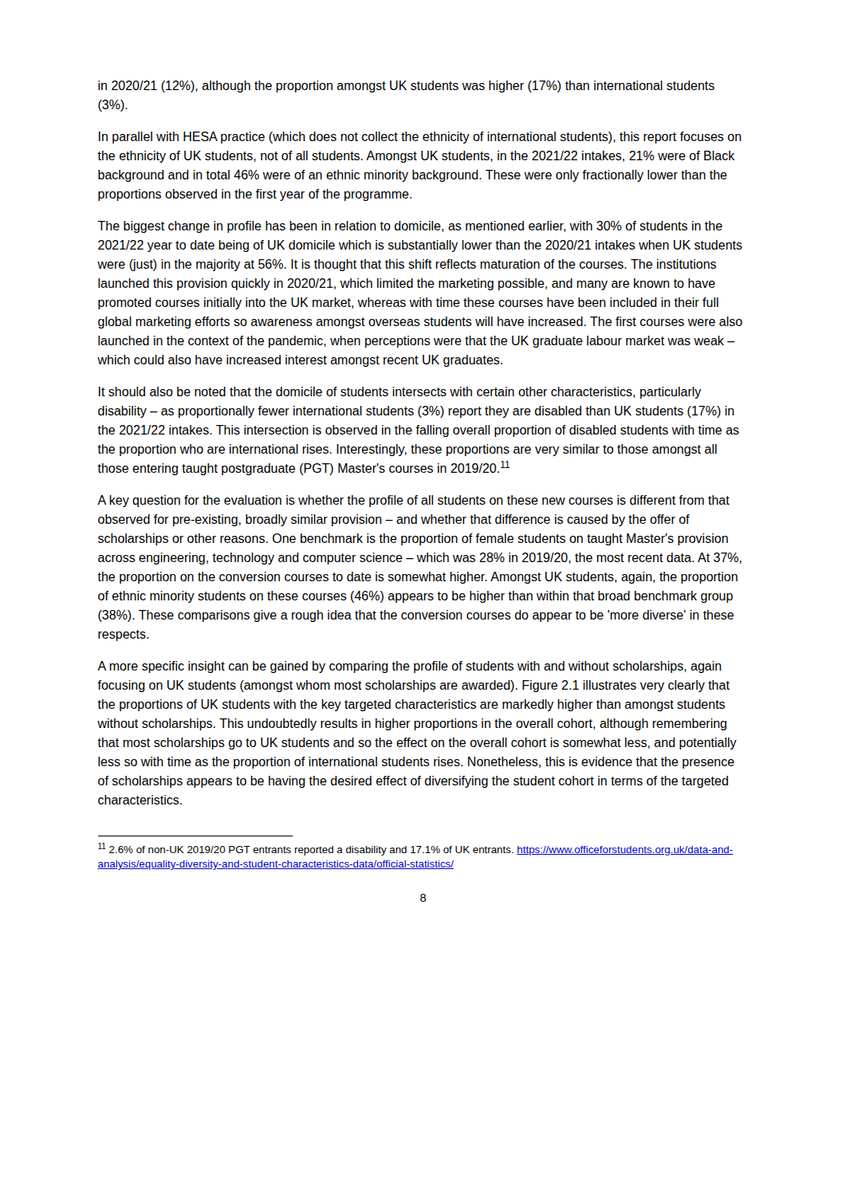in 2020/21 (12%), although the proportion amongst UK students was higher (17%) than international students (3%).
In parallel with HESA practice (which does not collect the ethnicity of international students), this report focuses on the ethnicity of UK students, not of all students. Amongst UK students, in the 2021/22 intakes, 21% were of Black background and in total 46% were of an ethnic minority background. These were only fractionally lower than the proportions observed in the first year of the programme.
The biggest change in profile has been in relation to domicile, as mentioned earlier, with 30% of students in the 2021/22 year to date being of UK domicile which is substantially lower than the 2020/21 intakes when UK students were (just) in the majority at 56%. It is thought that this shift reflects maturation of the courses. The institutions launched this provision quickly in 2020/21, which limited the marketing possible, and many are known to have promoted courses initially into the UK market, whereas with time these courses have been included in their full global marketing efforts so awareness amongst overseas students will have increased. The first courses were also launched in the context of the pandemic, when perceptions were that the UK graduate labour market was weak – which could also have increased interest amongst recent UK graduates.
It should also be noted that the domicile of students intersects with certain other characteristics, particularly disability – as proportionally fewer international students (3%) report they are disabled than UK students (17%) in the 2021/22 intakes. This intersection is observed in the falling overall proportion of disabled students with time as the proportion who are international rises. Interestingly, these proportions are very similar to those amongst all those entering taught postgraduate (PGT) Master's courses in 2019/20.11
A key question for the evaluation is whether the profile of all students on these new courses is different from that observed for pre-existing, broadly similar provision – and whether that difference is caused by the offer of scholarships or other reasons. One benchmark is the proportion of female students on taught Master's provision across engineering, technology and computer science – which was 28% in 2019/20, the most recent data. At 37%, the proportion on the conversion courses to date is somewhat higher. Amongst UK students, again, the proportion of ethnic minority students on these courses (46%) appears to be higher than within that broad benchmark group (38%). These comparisons give a rough idea that the conversion courses do appear to be 'more diverse' in these respects.
A more specific insight can be gained by comparing the profile of students with and without scholarships, again focusing on UK students (amongst whom most scholarships are awarded). Figure 2.1 illustrates very clearly that the proportions of UK students with the key targeted characteristics are markedly higher than amongst students without scholarships. This undoubtedly results in higher proportions in the overall cohort, although remembering that most scholarships go to UK students and so the effect on the overall cohort is somewhat less, and potentially less so with time as the proportion of international students rises. Nonetheless, this is evidence that the presence of scholarships appears to be having the desired effect of diversifying the student cohort in terms of the targeted characteristics.
11 2.6% of non-UK 2019/20 PGT entrants reported a disability and 17.1% of UK entrants. https://www.officeforstudents.org.uk/data-and-analysis/equality-diversity-and-student-characteristics-data/official-statistics/
8